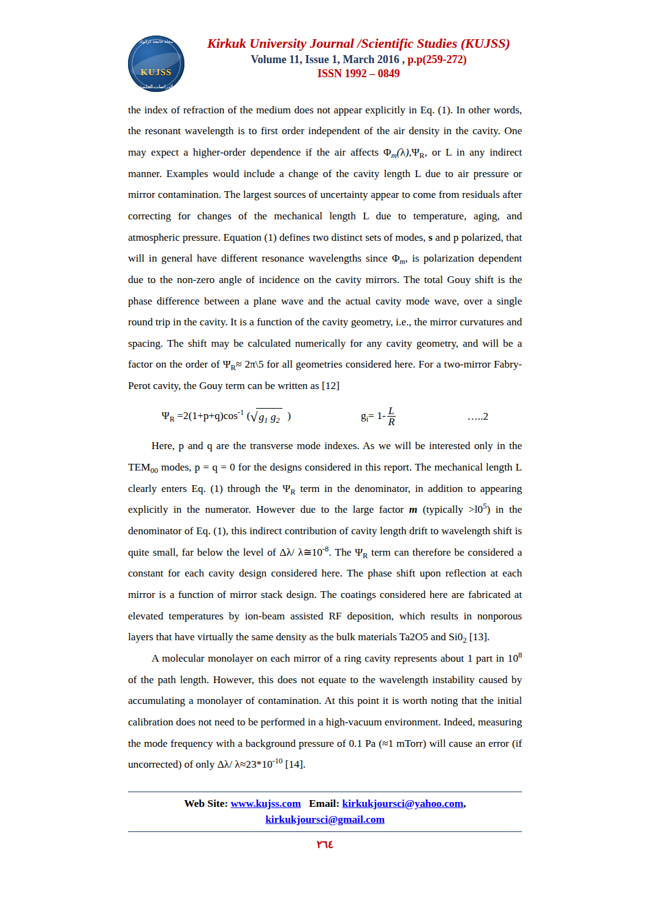مجلة جامعة كركوك
KUJSS
الدراسات العلمية
Kirkuk University Journal /Scientific Studies (KUJSS)
Volume 11, Issue 1, March 2016 , p.p(259-272)
ISSN 1992 – 0849
the index of refraction of the medium does not appear explicitly in Eq. (1). In other words, the resonant wavelength is to first order independent of the air density in the cavity. One may expect a higher-order dependence if the air affects Φm(λ),ΨR, or L in any indirect manner. Examples would include a change of the cavity length L due to air pressure or mirror contamination. The largest sources of uncertainty appear to come from residuals after correcting for changes of the mechanical length L due to temperature, aging, and atmospheric pressure. Equation (1) defines two distinct sets of modes, s and p polarized, that will in general have different resonance wavelengths since Φm, is polarization dependent due to the non-zero angle of incidence on the cavity mirrors. The total Gouy shift is the phase difference between a plane wave and the actual cavity mode wave, over a single round trip in the cavity. It is a function of the cavity geometry, i.e., the mirror curvatures and spacing. The shift may be calculated numerically for any cavity geometry, and will be a factor on the order of ΨR≈ 2π\5 for all geometries considered here. For a two-mirror Fabry-Perot cavity, the Gouy term can be written as [12]
ΨR =2(1+p+q)cos-1 (g1 g2 ) gi= 1-LR …..2
Here, p and q are the transverse mode indexes. As we will be interested only in the TEM00 modes, p = q = 0 for the designs considered in this report. The mechanical length L clearly enters Eq. (1) through the ΨR term in the denominator, in addition to appearing explicitly in the numerator. However due to the large factor m (typically >l05) in the denominator of Eq. (1), this indirect contribution of cavity length drift to wavelength shift is quite small, far below the level of Δλ/ λ≅10-8. The ΨR term can therefore be considered a constant for each cavity design considered here. The phase shift upon reflection at each mirror is a function of mirror stack design. The coatings considered here are fabricated at elevated temperatures by ion-beam assisted RF deposition, which results in nonporous layers that have virtually the same density as the bulk materials Ta2O5 and Si02 [13].
A molecular monolayer on each mirror of a ring cavity represents about 1 part in 108 of the path length. However, this does not equate to the wavelength instability caused by accumulating a monolayer of contamination. At this point it is worth noting that the initial calibration does not need to be performed in a high-vacuum environment. Indeed, measuring the mode frequency with a background pressure of 0.1 Pa (≈1 mTorr) will cause an error (if uncorrected) of only Δλ/ λ≈23*10-10 [14].
Web Site: www.kujss.com Email: kirkukjoursci@yahoo.com,
kirkukjoursci@gmail.com
٢٦٤